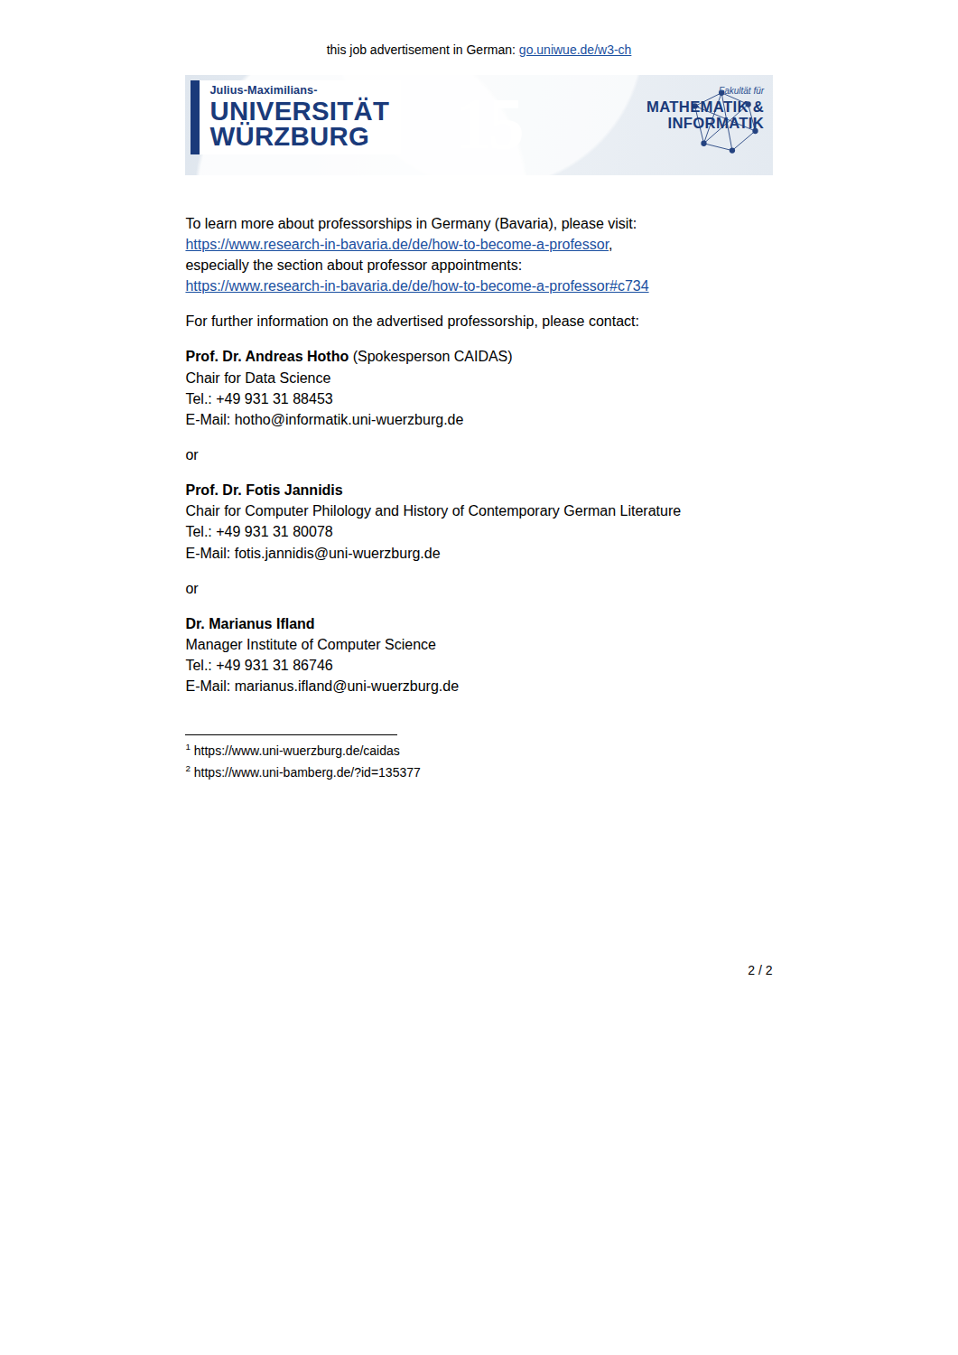this job advertisement in German: go.uniwue.de/w3-ch
15
Julius-Maximilians-
UNIVERSITÄT
WÜRZBURG
Fakultät für
MATHEMATIK &
INFORMATIK
To learn more about professorships in Germany (Bavaria), please visit:
https://www.research-in-bavaria.de/de/how-to-become-a-professor,
especially the section about professor appointments:
https://www.research-in-bavaria.de/de/how-to-become-a-professor#c734
For further information on the advertised professorship, please contact:
Prof. Dr. Andreas Hotho (Spokesperson CAIDAS)
Chair for Data Science
Tel.: +49 931 31 88453
E-Mail: hotho@informatik.uni-wuerzburg.de
or
Prof. Dr. Fotis Jannidis
Chair for Computer Philology and History of Contemporary German Literature
Tel.: +49 931 31 80078
E-Mail: fotis.jannidis@uni-wuerzburg.de
or
Dr. Marianus Ifland
Manager Institute of Computer Science
Tel.: +49 931 31 86746
E-Mail: marianus.ifland@uni-wuerzburg.de
1 https://www.uni-wuerzburg.de/caidas
2 https://www.uni-bamberg.de/?id=135377
2 / 2